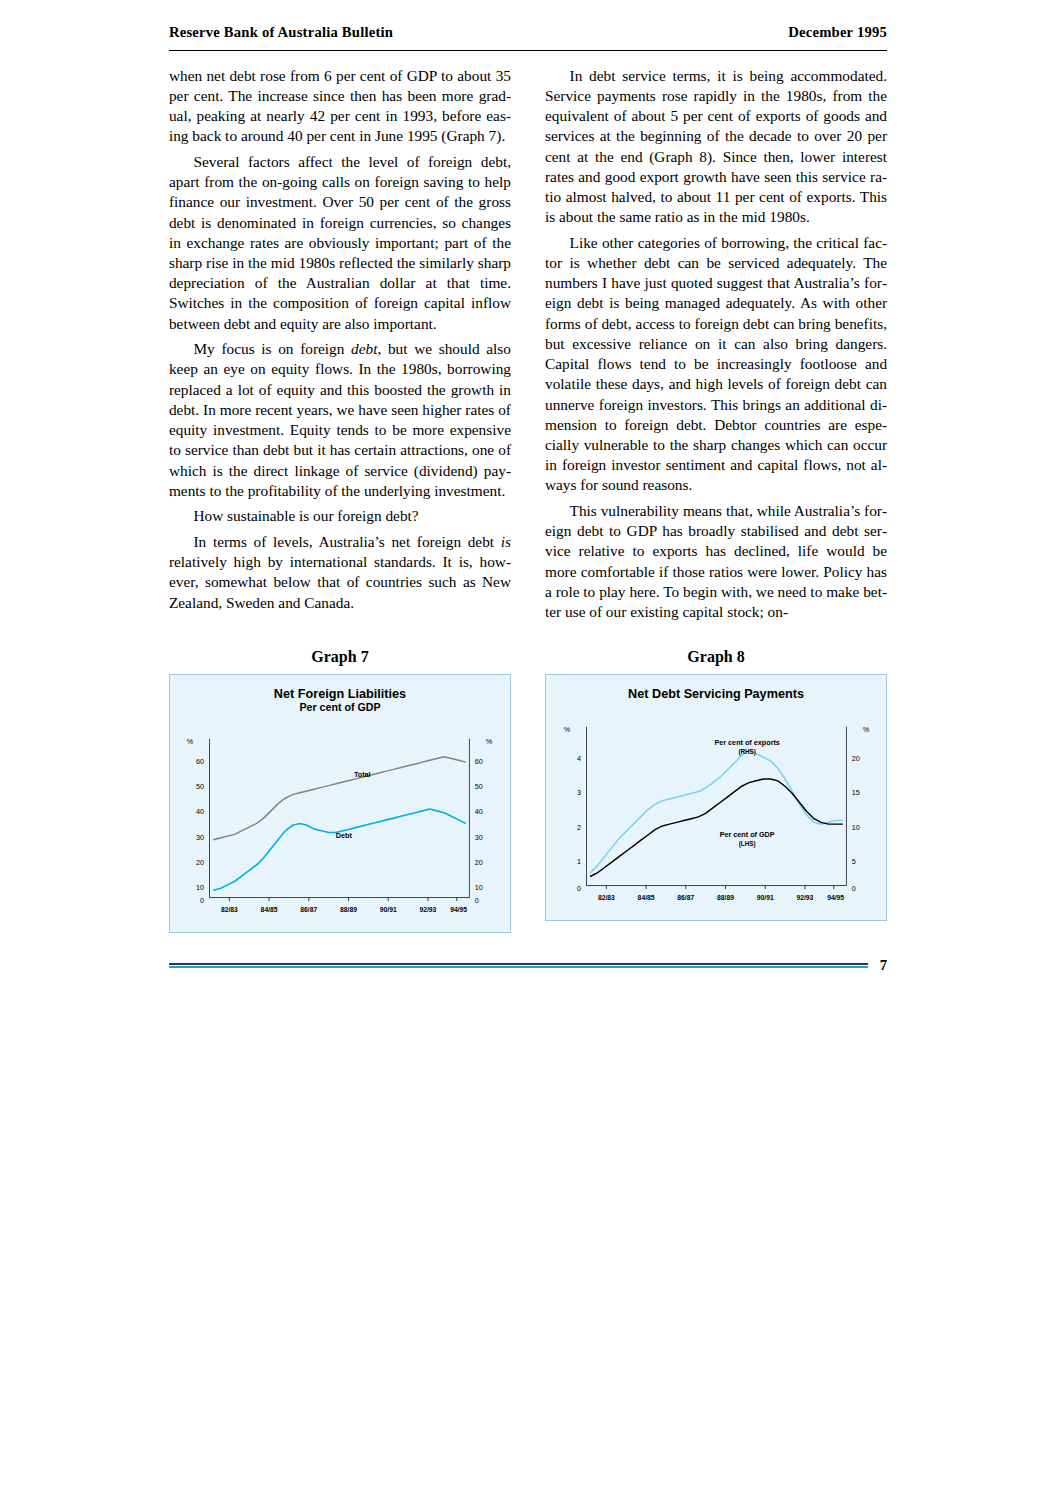Reserve Bank of Australia Bulletin
December 1995
when net debt rose from 6 per cent of GDP to about 35 per cent. The increase since then has been more gradual, peaking at nearly 42 per cent in 1993, before easing back to around 40 per cent in June 1995 (Graph 7).
Several factors affect the level of foreign debt, apart from the on-going calls on foreign saving to help finance our investment. Over 50 per cent of the gross debt is denominated in foreign currencies, so changes in exchange rates are obviously important; part of the sharp rise in the mid 1980s reflected the similarly sharp depreciation of the Australian dollar at that time. Switches in the composition of foreign capital inflow between debt and equity are also important.
My focus is on foreign debt, but we should also keep an eye on equity flows. In the 1980s, borrowing replaced a lot of equity and this boosted the growth in debt. In more recent years, we have seen higher rates of equity investment. Equity tends to be more expensive to service than debt but it has certain attractions, one of which is the direct linkage of service (dividend) payments to the profitability of the underlying investment.
How sustainable is our foreign debt?
In terms of levels, Australia’s net foreign debt is relatively high by international standards. It is, however, somewhat below that of countries such as New Zealand, Sweden and Canada.
In debt service terms, it is being accommodated. Service payments rose rapidly in the 1980s, from the equivalent of about 5 per cent of exports of goods and services at the beginning of the decade to over 20 per cent at the end (Graph 8). Since then, lower interest rates and good export growth have seen this service ratio almost halved, to about 11 per cent of exports. This is about the same ratio as in the mid 1980s.
Like other categories of borrowing, the critical factor is whether debt can be serviced adequately. The numbers I have just quoted suggest that Australia’s foreign debt is being managed adequately. As with other forms of debt, access to foreign debt can bring benefits, but excessive reliance on it can also bring dangers. Capital flows tend to be increasingly footloose and volatile these days, and high levels of foreign debt can unnerve foreign investors. This brings an additional dimension to foreign debt. Debtor countries are especially vulnerable to the sharp changes which can occur in foreign investor sentiment and capital flows, not always for sound reasons.
This vulnerability means that, while Australia’s foreign debt to GDP has broadly stabilised and debt service relative to exports has declined, life would be more comfortable if those ratios were lower. Policy has a role to play here. To begin with, we need to make better use of our existing capital stock; on-
Graph 7
Net Foreign LiabilitiesPer cent of GDP
% 60 50 40 30 20 10 0 % 60 50 40 30 20 10 0 82/83 84/85 86/87 88/89 90/91 92/93 94/95 Total Debt
Graph 8
Net Debt Servicing Payments
% 4 3 2 1 0 % 20 15 10 5 0 82/83 84/85 86/87 88/89 90/91 92/93 94/95 Per cent of exports (RHS) Per cent of GDP (LHS)
7